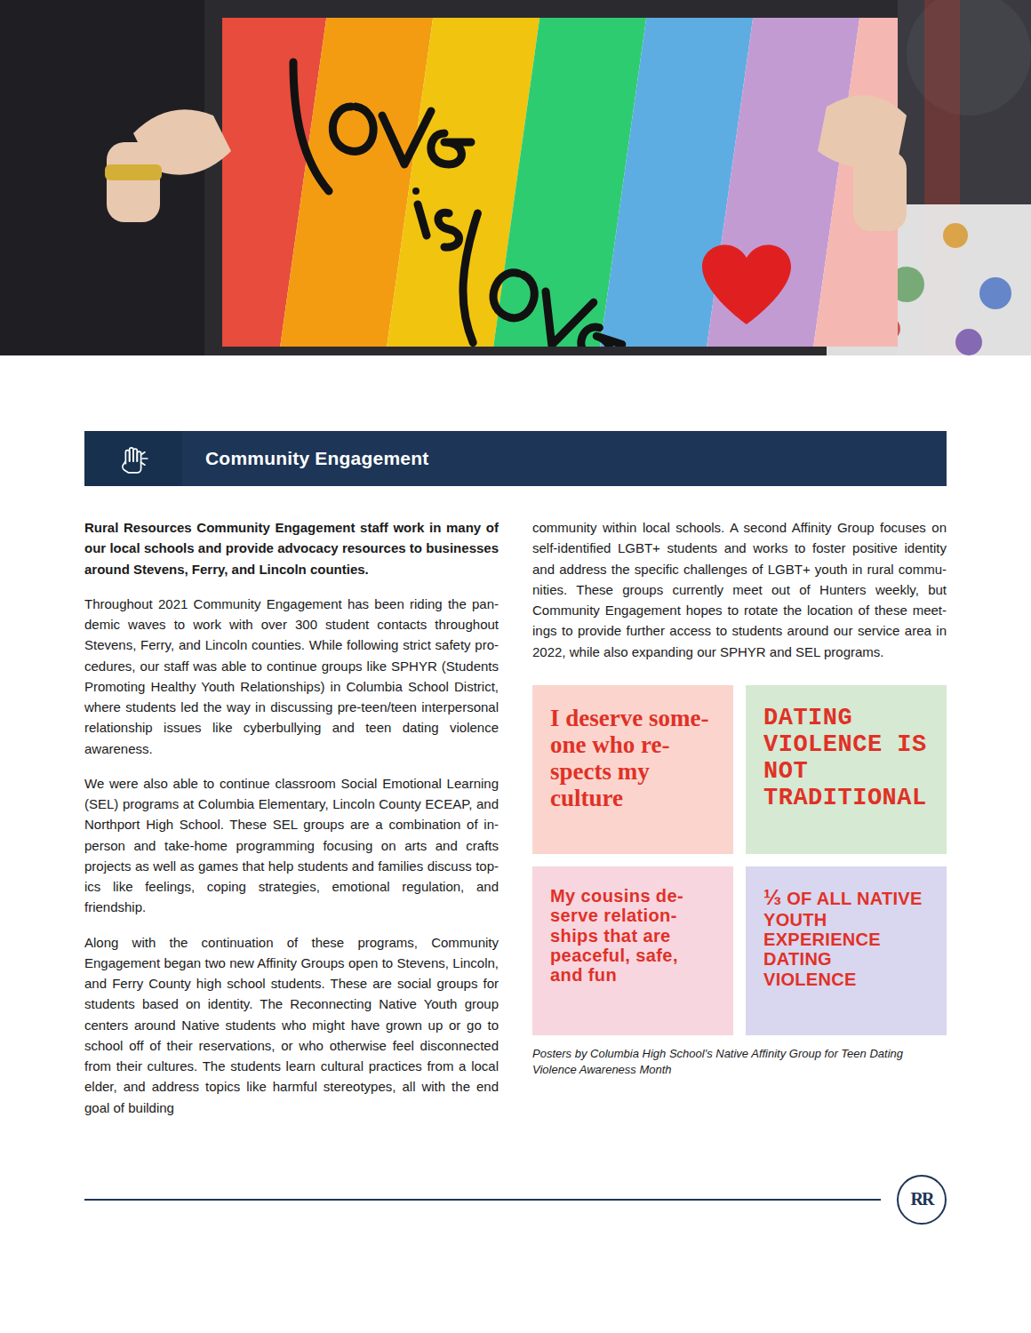Community Engagement
Rural Resources Community Engagement staff work in many of our local schools and provide advocacy resources to businesses around Stevens, Ferry, and Lincoln counties.
Throughout 2021 Community Engagement has been riding the pandemic waves to work with over 300 student contacts throughout Stevens, Ferry, and Lincoln counties. While following strict safety procedures, our staff was able to continue groups like SPHYR (Students Promoting Healthy Youth Relationships) in Columbia School District, where students led the way in discussing pre-teen/teen interpersonal relationship issues like cyberbullying and teen dating violence awareness.
We were also able to continue classroom Social Emotional Learning (SEL) programs at Columbia Elementary, Lincoln County ECEAP, and Northport High School. These SEL groups are a combination of in-person and take-home programming focusing on arts and crafts projects as well as games that help students and families discuss topics like feelings, coping strategies, emotional regulation, and friendship.
Along with the continuation of these programs, Community Engagement began two new Affinity Groups open to Stevens, Lincoln, and Ferry County high school students. These are social groups for students based on identity. The Reconnecting Native Youth group centers around Native students who might have grown up or go to school off of their reservations, or who otherwise feel disconnected from their cultures. The students learn cultural practices from a local elder, and address topics like harmful stereotypes, all with the end goal of building
community within local schools. A second Affinity Group focuses on self-identified LGBT+ students and works to foster positive identity and address the specific challenges of LGBT+ youth in rural communities. These groups currently meet out of Hunters weekly, but Community Engagement hopes to rotate the location of these meetings to provide further access to students around our service area in 2022, while also expanding our SPHYR and SEL programs.
I deserve someone who respects my culture
Dating violence is not traditional
My cousins deserve relationships that are peaceful, safe, and fun
⅓ of all Native youth experience dating violence
Posters by Columbia High School's Native Affinity Group for Teen Dating Violence Awareness Month
RR